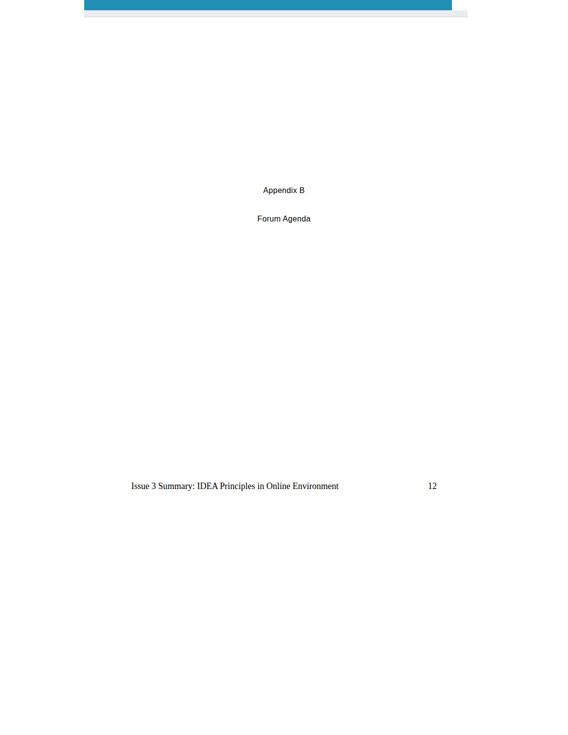Appendix B
Forum Agenda
Issue 3 Summary: IDEA Principles in Online Environment 12